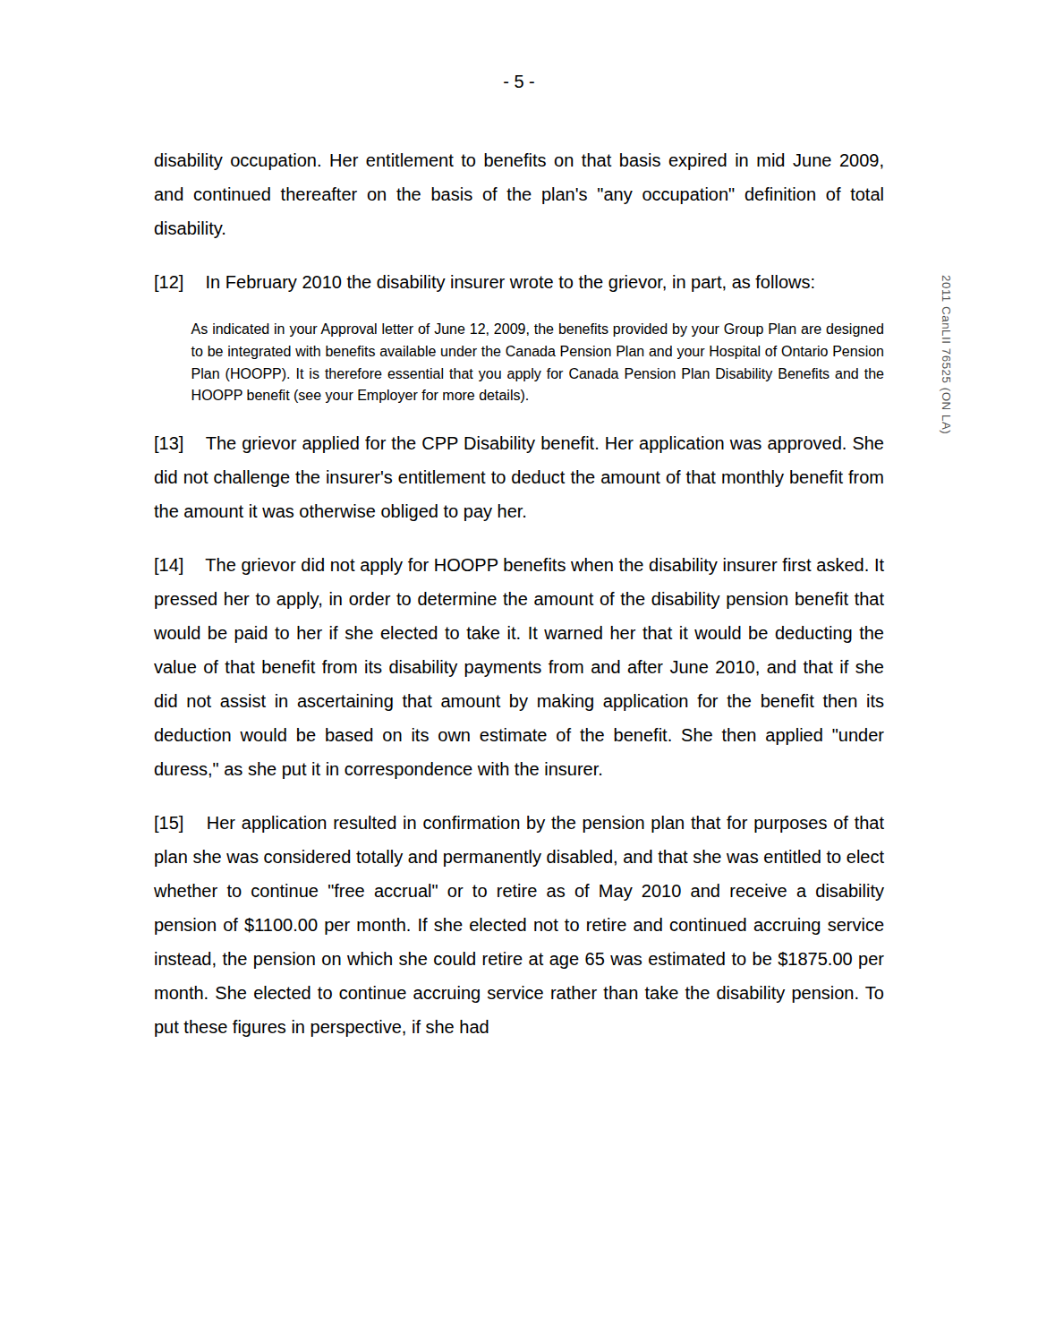- 5 -
2011 CanLII 76525 (ON LA)
disability occupation. Her entitlement to benefits on that basis expired in mid June 2009, and continued thereafter on the basis of the plan's "any occupation" definition of total disability.
[12] In February 2010 the disability insurer wrote to the grievor, in part, as follows:
As indicated in your Approval letter of June 12, 2009, the benefits provided by your Group Plan are designed to be integrated with benefits available under the Canada Pension Plan and your Hospital of Ontario Pension Plan (HOOPP). It is therefore essential that you apply for Canada Pension Plan Disability Benefits and the HOOPP benefit (see your Employer for more details).
[13] The grievor applied for the CPP Disability benefit. Her application was approved. She did not challenge the insurer's entitlement to deduct the amount of that monthly benefit from the amount it was otherwise obliged to pay her.
[14] The grievor did not apply for HOOPP benefits when the disability insurer first asked. It pressed her to apply, in order to determine the amount of the disability pension benefit that would be paid to her if she elected to take it. It warned her that it would be deducting the value of that benefit from its disability payments from and after June 2010, and that if she did not assist in ascertaining that amount by making application for the benefit then its deduction would be based on its own estimate of the benefit. She then applied "under duress," as she put it in correspondence with the insurer.
[15] Her application resulted in confirmation by the pension plan that for purposes of that plan she was considered totally and permanently disabled, and that she was entitled to elect whether to continue "free accrual" or to retire as of May 2010 and receive a disability pension of $1100.00 per month. If she elected not to retire and continued accruing service instead, the pension on which she could retire at age 65 was estimated to be $1875.00 per month. She elected to continue accruing service rather than take the disability pension. To put these figures in perspective, if she had